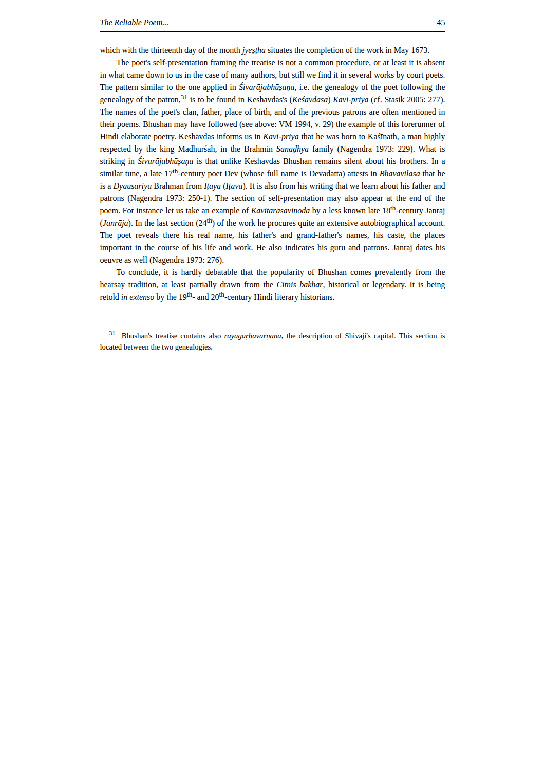The Reliable Poem... 45
which with the thirteenth day of the month jyeṣṭha situates the completion of the work in May 1673.
The poet's self-presentation framing the treatise is not a common procedure, or at least it is absent in what came down to us in the case of many authors, but still we find it in several works by court poets. The pattern similar to the one applied in Śivarājabhūṣaṇa, i.e. the genealogy of the poet following the genealogy of the patron,31 is to be found in Keshavdas's (Keśavdāsa) Kavi-priyā (cf. Stasik 2005: 277). The names of the poet's clan, father, place of birth, and of the previous patrons are often mentioned in their poems. Bhushan may have followed (see above: VM 1994, v. 29) the example of this forerunner of Hindi elaborate poetry. Keshavdas informs us in Kavi-priyā that he was born to Kaśīnath, a man highly respected by the king Madhurśāh, in the Brahmin Sanaḍhya family (Nagendra 1973: 229). What is striking in Śivarājabhūṣaṇa is that unlike Keshavdas Bhushan remains silent about his brothers. In a similar tune, a late 17th-century poet Dev (whose full name is Devadatta) attests in Bhāvavilāsa that he is a Dyausariyā Brahman from Iṭāya (Iṭāva). It is also from his writing that we learn about his father and patrons (Nagendra 1973: 250-1). The section of self-presentation may also appear at the end of the poem. For instance let us take an example of Kavitārasavinoda by a less known late 18th-century Janraj (Janrāja). In the last section (24th) of the work he procures quite an extensive autobiographical account. The poet reveals there his real name, his father's and grand-father's names, his caste, the places important in the course of his life and work. He also indicates his guru and patrons. Janraj dates his oeuvre as well (Nagendra 1973: 276).
To conclude, it is hardly debatable that the popularity of Bhushan comes prevalently from the hearsay tradition, at least partially drawn from the Citnis bakhar, historical or legendary. It is being retold in extenso by the 19th- and 20th-century Hindi literary historians.
31 Bhushan's treatise contains also rāyagaṛhavarṇana, the description of Shivaji's capital. This section is located between the two genealogies.